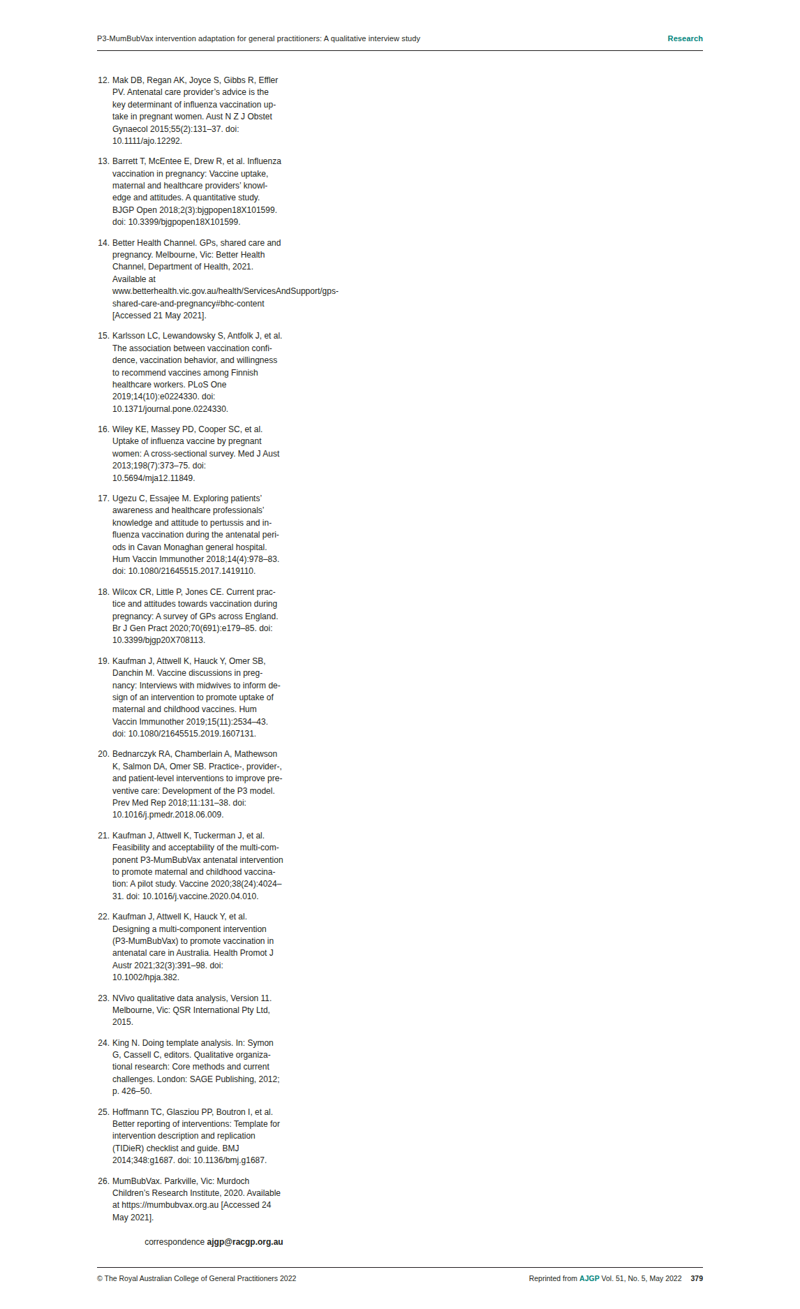P3-MumBubVax intervention adaptation for general practitioners: A qualitative interview study
Research
12 Mak DB, Regan AK, Joyce S, Gibbs R, Effler PV. Antenatal care provider’s advice is the key determinant of influenza vaccination uptake in pregnant women. Aust N Z J Obstet Gynaecol 2015;55(2):131–37. doi: 10.1111/ajo.12292.
13 Barrett T, McEntee E, Drew R, et al. Influenza vaccination in pregnancy: Vaccine uptake, maternal and healthcare providers’ knowledge and attitudes. A quantitative study. BJGP Open 2018;2(3):bjgpopen18X101599. doi: 10.3399/bjgpopen18X101599.
14 Better Health Channel. GPs, shared care and pregnancy. Melbourne, Vic: Better Health Channel, Department of Health, 2021. Available at www.betterhealth.vic.gov.au/health/ServicesAndSupport/gps-shared-care-and-pregnancy#bhc-content [Accessed 21 May 2021].
15 Karlsson LC, Lewandowsky S, Antfolk J, et al. The association between vaccination confidence, vaccination behavior, and willingness to recommend vaccines among Finnish healthcare workers. PLoS One 2019;14(10):e0224330. doi: 10.1371/journal.pone.0224330.
16 Wiley KE, Massey PD, Cooper SC, et al. Uptake of influenza vaccine by pregnant women: A cross-sectional survey. Med J Aust 2013;198(7):373–75. doi: 10.5694/mja12.11849.
17 Ugezu C, Essajee M. Exploring patients’ awareness and healthcare professionals’ knowledge and attitude to pertussis and influenza vaccination during the antenatal periods in Cavan Monaghan general hospital. Hum Vaccin Immunother 2018;14(4):978–83. doi: 10.1080/21645515.2017.1419110.
18 Wilcox CR, Little P, Jones CE. Current practice and attitudes towards vaccination during pregnancy: A survey of GPs across England. Br J Gen Pract 2020;70(691):e179–85. doi: 10.3399/bjgp20X708113.
19 Kaufman J, Attwell K, Hauck Y, Omer SB, Danchin M. Vaccine discussions in pregnancy: Interviews with midwives to inform design of an intervention to promote uptake of maternal and childhood vaccines. Hum Vaccin Immunother 2019;15(11):2534–43. doi: 10.1080/21645515.2019.1607131.
20 Bednarczyk RA, Chamberlain A, Mathewson K, Salmon DA, Omer SB. Practice-, provider-, and patient-level interventions to improve preventive care: Development of the P3 model. Prev Med Rep 2018;11:131–38. doi: 10.1016/j.pmedr.2018.06.009.
21 Kaufman J, Attwell K, Tuckerman J, et al. Feasibility and acceptability of the multi-component P3-MumBubVax antenatal intervention to promote maternal and childhood vaccination: A pilot study. Vaccine 2020;38(24):4024–31. doi: 10.1016/j.vaccine.2020.04.010.
22 Kaufman J, Attwell K, Hauck Y, et al. Designing a multi-component intervention (P3-MumBubVax) to promote vaccination in antenatal care in Australia. Health Promot J Austr 2021;32(3):391–98. doi: 10.1002/hpja.382.
23 NVivo qualitative data analysis, Version 11. Melbourne, Vic: QSR International Pty Ltd, 2015.
24 King N. Doing template analysis. In: Symon G, Cassell C, editors. Qualitative organizational research: Core methods and current challenges. London: SAGE Publishing, 2012; p. 426–50.
25 Hoffmann TC, Glasziou PP, Boutron I, et al. Better reporting of interventions: Template for intervention description and replication (TIDieR) checklist and guide. BMJ 2014;348:g1687. doi: 10.1136/bmj.g1687.
26 MumBubVax. Parkville, Vic: Murdoch Children’s Research Institute, 2020. Available at https://mumbubvax.org.au [Accessed 24 May 2021].
correspondence ajgp@racgp.org.au
© The Royal Australian College of General Practitioners 2022
Reprinted from AJGP Vol. 51, No. 5, May 2022 379